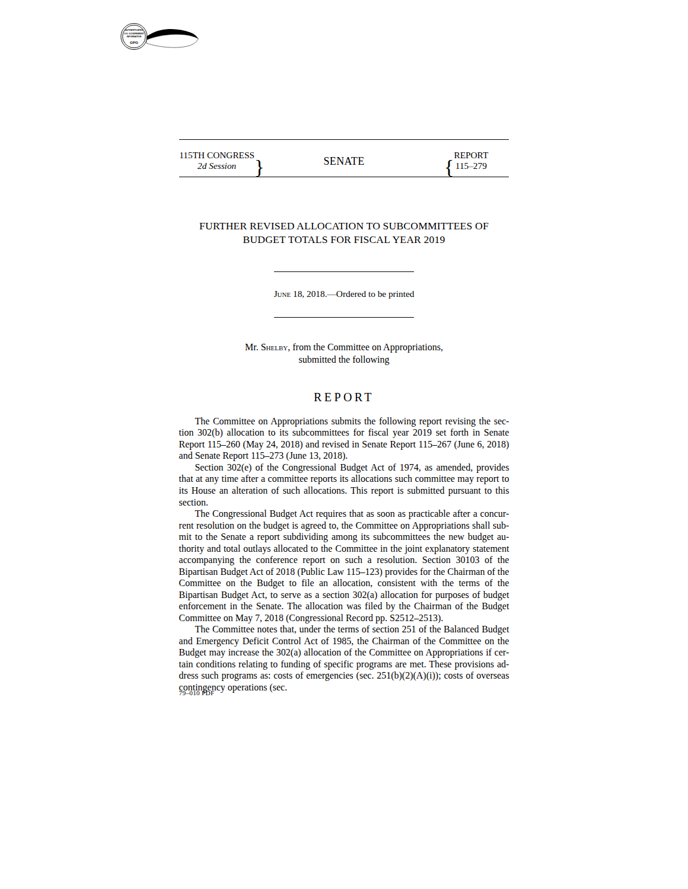AUTHENTICATED U.S. GOVERNMENT INFORMATION GPO
| 115 TH C ONGRESS 2d Session } | SENATE | { R EPORT 115–279 |
Further Revised Allocation to Subcommittees of
Budget Totals for Fiscal Year 2019
June 18, 2018.—Ordered to be printed
Mr. Shelby, from the Committee on Appropriations,
submitted the following
REPORT
The Committee on Appropriations submits the following report revising the section 302(b) allocation to its subcommittees for fiscal year 2019 set forth in Senate Report 115–260 (May 24, 2018) and revised in Senate Report 115–267 (June 6, 2018) and Senate Report 115–273 (June 13, 2018).
Section 302(e) of the Congressional Budget Act of 1974, as amended, provides that at any time after a committee reports its allocations such committee may report to its House an alteration of such allocations. This report is submitted pursuant to this section.
The Congressional Budget Act requires that as soon as practicable after a concurrent resolution on the budget is agreed to, the Committee on Appropriations shall submit to the Senate a report subdividing among its subcommittees the new budget authority and total outlays allocated to the Committee in the joint explanatory statement accompanying the conference report on such a resolution. Section 30103 of the Bipartisan Budget Act of 2018 (Public Law 115–123) provides for the Chairman of the Committee on the Budget to file an allocation, consistent with the terms of the Bipartisan Budget Act, to serve as a section 302(a) allocation for purposes of budget enforcement in the Senate. The allocation was filed by the Chairman of the Budget Committee on May 7, 2018 (Congressional Record pp. S2512–2513).
The Committee notes that, under the terms of section 251 of the Balanced Budget and Emergency Deficit Control Act of 1985, the Chairman of the Committee on the Budget may increase the 302(a) allocation of the Committee on Appropriations if certain conditions relating to funding of specific programs are met. These provisions address such programs as: costs of emergencies (sec. 251(b)(2)(A)(i)); costs of overseas contingency operations (sec.
79–010 PDF